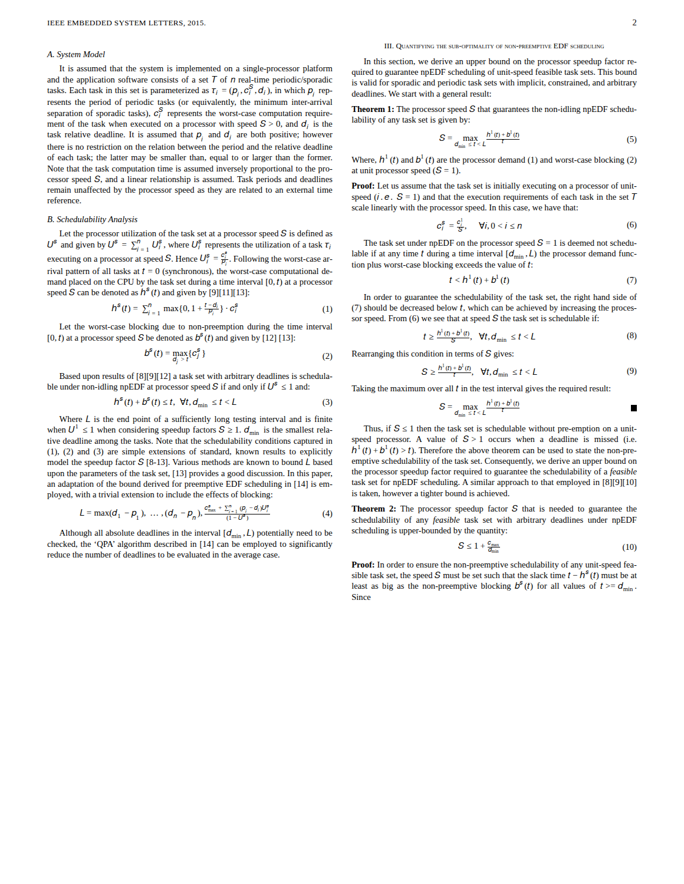IEEE EMBEDDED SYSTEM LETTERS, 2015.
2
A. System Model
It is assumed that the system is implemented on a single-processor platform and the application software consists of a set T of n real-time periodic/sporadic tasks. Each task in this set is parameterized as τi=(pi,ciS,di), in which pi represents the period of periodic tasks (or equivalently, the minimum inter-arrival separation of sporadic tasks), ciS represents the worst-case computation requirement of the task when executed on a processor with speed S>0, and di is the task relative deadline. It is assumed that pi and di are both positive; however there is no restriction on the relation between the period and the relative deadline of each task; the latter may be smaller than, equal to or larger than the former. Note that the task computation time is assumed inversely proportional to the processor speed S, and a linear relationship is assumed. Task periods and deadlines remain unaffected by the processor speed as they are related to an external time reference.
B. Schedulability Analysis
Let the processor utilization of the task set at a processor speed S is defined as Us and given by Us=∑i=1nUis, where Uis represents the utilization of a task τi executing on a processor at speed S. Hence Uis=cispi. Following the worst-case arrival pattern of all tasks at t=0 (synchronous), the worst-case computational demand placed on the CPU by the task set during a time interval [0,t) at a processor speed S can be denoted as hs(t) and given by [9][11][13]:
hs(t)= ∑i=1n max{0,1+ t−dipi }·cis
(1)
Let the worst-case blocking due to non-preemption during the time interval [0,t) at a processor speed S be denoted as bs(t) and given by [12] [13]:
bs(t)= maxdj>t {cjs}
(2)
Based upon results of [8][9][12] a task set with arbitrary deadlines is schedulable under non-idling npEDF at processor speed S if and only if Us≤1 and:
hs(t)+ bs(t)≤t, ∀t,dmin≤t<L
(3)
Where L is the end point of a sufficiently long testing interval and is finite when U1≤1 when considering speedup factors S≥1. dmin is the smallest relative deadline among the tasks. Note that the schedulability conditions captured in (1), (2) and (3) are simple extensions of standard, known results to explicitly model the speedup factor S [8-13]. Various methods are known to bound L based upon the parameters of the task set, [13] provides a good discussion. In this paper, an adaptation of the bound derived for preemptive EDF scheduling in [14] is employed, with a trivial extension to include the effects of blocking:
L=max (d1−p1),…, (dn−pn), cmaxs+∑i=1n(pi−di)Uis (1−Us)
(4)
Although all absolute deadlines in the interval [dmin,L) potentially need to be checked, the ‘QPA’ algorithm described in [14] can be employed to significantly reduce the number of deadlines to be evaluated in the average case.
III. Quantifying the sub-optimality of non-preemptive EDF scheduling
In this section, we derive an upper bound on the processor speedup factor required to guarantee npEDF scheduling of unit-speed feasible task sets. This bound is valid for sporadic and periodic task sets with implicit, constrained, and arbitrary deadlines. We start with a general result:
Theorem 1: The processor speed S that guarantees the non-idling npEDF schedulability of any task set is given by:
S= maxdmin≤t<L h1(t)+b1(t) t
(5)
Where, h1(t) and b1(t) are the processor demand (1) and worst-case blocking (2) at unit processor speed (S=1).
Proof: Let us assume that the task set is initially executing on a processor of unit-speed (i.e.S=1) and that the execution requirements of each task in the set T scale linearly with the processor speed. In this case, we have that:
cis= ci1S, ∀i,0<i≤n
(6)
The task set under npEDF on the processor speed S=1 is deemed not schedulable if at any time t during a time interval [dmin,L) the processor demand function plus worst-case blocking exceeds the value of t:
t<h1(t)+b1(t)
(7)
In order to guarantee the schedulability of the task set, the right hand side of (7) should be decreased below t, which can be achieved by increasing the processor speed. From (6) we see that at speed S the task set is schedulable if:
t≥ h1(t)+b1(t) S ,∀t,dmin≤t<L
(8)
Rearranging this condition in terms of S gives:
S≥ h1(t)+b1(t) t ,∀t,dmin≤t<L
(9)
Taking the maximum over all t in the test interval gives the required result:
S= maxdmin≤t<L h1(t)+b1(t) t
Thus, if S≤1 then the task set is schedulable without pre-emption on a unit-speed processor. A value of S>1 occurs when a deadline is missed (i.e. h1(t)+b1(t)>t). Therefore the above theorem can be used to state the non-preemptive schedulability of the task set. Consequently, we derive an upper bound on the processor speedup factor required to guarantee the schedulability of a feasible task set for npEDF scheduling. A similar approach to that employed in [8][9][10] is taken, however a tighter bound is achieved.
Theorem 2: The processor speedup factor S that is needed to guarantee the schedulability of any feasible task set with arbitrary deadlines under npEDF scheduling is upper-bounded by the quantity:
S≤1+ cmaxdmin
(10)
Proof: In order to ensure the non-preemptive schedulability of any unit-speed feasible task set, the speed S must be set such that the slack time t−hs(t) must be at least as big as the non-preemptive blocking bs(t) for all values of t>=dmin. Since